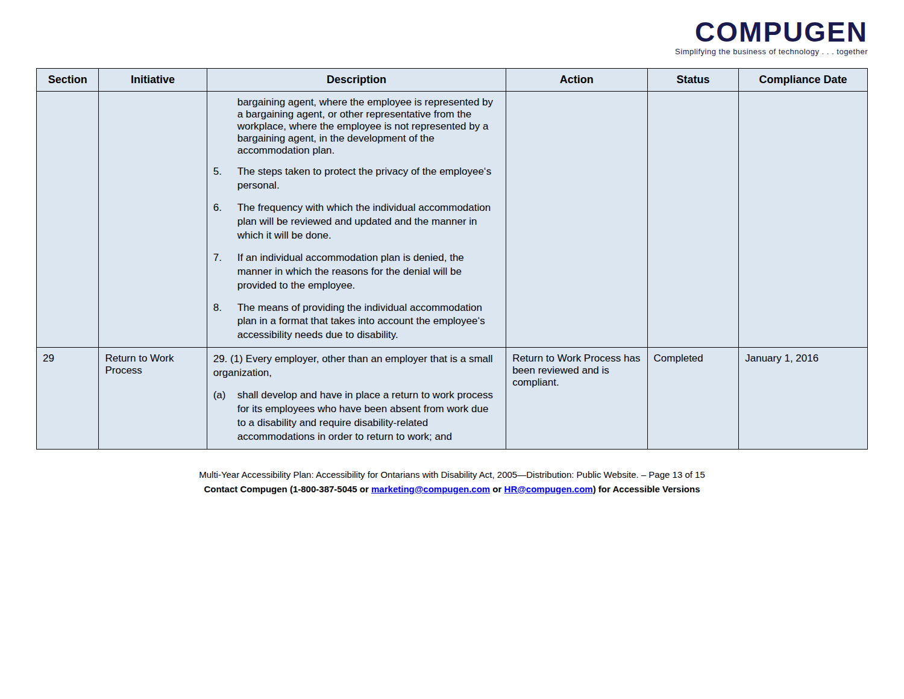COMPUGEN
Simplifying the business of technology . . . together
| Section | Initiative | Description | Action | Status | Compliance Date |
| --- | --- | --- | --- | --- | --- |
| | | bargaining agent, where the employee is represented by a bargaining agent, or other representative from the workplace, where the employee is not represented by a bargaining agent, in the development of the accommodation plan. 5. The steps taken to protect the privacy of the employee‘s personal. 6. The frequency with which the individual accommodation plan will be reviewed and updated and the manner in which it will be done. 7. If an individual accommodation plan is denied, the manner in which the reasons for the denial will be provided to the employee. 8. The means of providing the individual accommodation plan in a format that takes into account the employee‘s accessibility needs due to disability. | | | |
| 29 | Return to Work Process | 29. (1) Every employer, other than an employer that is a small organization, (a) shall develop and have in place a return to work process for its employees who have been absent from work due to a disability and require disability-related accommodations in order to return to work; and | Return to Work Process has been reviewed and is compliant. | Completed | January 1, 2016 |
Multi-Year Accessibility Plan: Accessibility for Ontarians with Disability Act, 2005—Distribution: Public Website. – Page 13 of 15
Contact Compugen (1-800-387-5045 or marketing@compugen.com or HR@compugen.com) for Accessible Versions